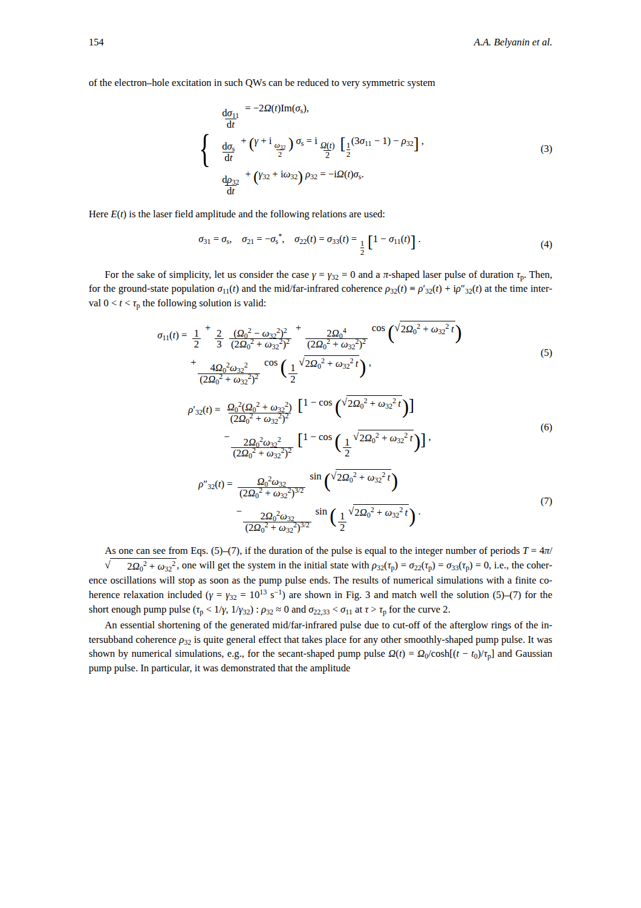154 A.A. Belyanin et al.
of the electron–hole excitation in such QWs can be reduced to very symmetric system
{
dσ11 dt = −2Ω(t)Im(σs),
dσs dt + (γ + iω322) σs = iΩ(t) 2 [12(3σ11 − 1) − ρ32] ,
dρ32 dt + (γ32 + iω32) ρ32 = −iΩ(t)σs.
(3)
Here E(t) is the laser field amplitude and the following relations are used:
σ31 = σs, σ21 = −σs*, σ22(t) = σ33(t) = 12 [1 − σ11(t)] .
(4)
For the sake of simplicity, let us consider the case γ = γ32 = 0 and a π-shaped laser pulse of duration τp. Then, for the ground-state population σ11(t) and the mid/far-infrared coherence ρ32(t) ≡ ρ′32(t) + iρ″32(t) at the time interval 0 < t < τp the following solution is valid:
σ11(t) =
12 + 23 (Ω02 − ω322)2(2Ω02 + ω322)2 + 2Ω04(2Ω02 + ω322)2 cos (√2Ω02 + ω322 t)
+4Ω02ω322(2Ω02 + ω322)2 cos (12√2Ω02 + ω322 t) ,
(5)
ρ′32(t) =
Ω02(Ω02 + ω322)(2Ω02 + ω322)2 [1 − cos (√2Ω02 + ω322 t)]
−2Ω02ω322(2Ω02 + ω322)2 [1 − cos (12√2Ω02 + ω322 t)] ,
(6)
ρ″32(t) =
Ω02ω32(2Ω02 + ω322)3/2 sin (√2Ω02 + ω322 t)
−2Ω02ω32(2Ω02 + ω322)3/2 sin (12√2Ω02 + ω322 t) .
(7)
As one can see from Eqs. (5)–(7), if the duration of the pulse is equal to the integer number of periods T = 4π/√2Ω02 + ω322, one will get the system in the initial state with ρ32(τp) = σ22(τp) = σ33(τp) = 0, i.e., the coherence oscillations will stop as soon as the pump pulse ends. The results of numerical simulations with a finite coherence relaxation included (γ = γ32 = 1013 s−1) are shown in Fig. 3 and match well the solution (5)–(7) for the short enough pump pulse (τp < 1/γ, 1/γ32) : ρ32 ≈ 0 and σ22,33 < σ11 at τ > τp for the curve 2.
An essential shortening of the generated mid/far-infrared pulse due to cut-off of the afterglow rings of the intersubband coherence ρ32 is quite general effect that takes place for any other smoothly-shaped pump pulse. It was shown by numerical simulations, e.g., for the secant-shaped pump pulse Ω(t) = Ω0/cosh[(t − t0)/τp] and Gaussian pump pulse. In particular, it was demonstrated that the amplitude